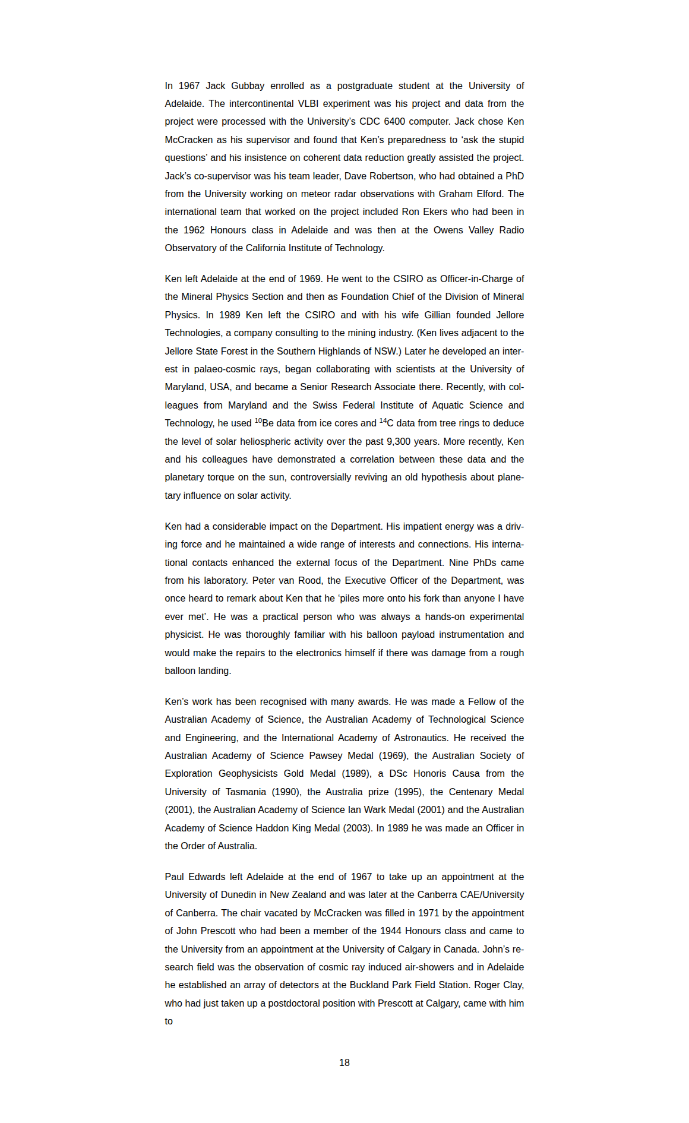In 1967 Jack Gubbay enrolled as a postgraduate student at the University of Adelaide. The intercontinental VLBI experiment was his project and data from the project were processed with the University’s CDC 6400 computer. Jack chose Ken McCracken as his supervisor and found that Ken’s preparedness to ‘ask the stupid questions’ and his insistence on coherent data reduction greatly assisted the project. Jack’s co-supervisor was his team leader, Dave Robertson, who had obtained a PhD from the University working on meteor radar observations with Graham Elford. The international team that worked on the project included Ron Ekers who had been in the 1962 Honours class in Adelaide and was then at the Owens Valley Radio Observatory of the California Institute of Technology.
Ken left Adelaide at the end of 1969. He went to the CSIRO as Officer-in-Charge of the Mineral Physics Section and then as Foundation Chief of the Division of Mineral Physics. In 1989 Ken left the CSIRO and with his wife Gillian founded Jellore Technologies, a company consulting to the mining industry. (Ken lives adjacent to the Jellore State Forest in the Southern Highlands of NSW.) Later he developed an interest in palaeo-cosmic rays, began collaborating with scientists at the University of Maryland, USA, and became a Senior Research Associate there. Recently, with colleagues from Maryland and the Swiss Federal Institute of Aquatic Science and Technology, he used 10Be data from ice cores and 14C data from tree rings to deduce the level of solar heliospheric activity over the past 9,300 years. More recently, Ken and his colleagues have demonstrated a correlation between these data and the planetary torque on the sun, controversially reviving an old hypothesis about planetary influence on solar activity.
Ken had a considerable impact on the Department. His impatient energy was a driving force and he maintained a wide range of interests and connections. His international contacts enhanced the external focus of the Department. Nine PhDs came from his laboratory. Peter van Rood, the Executive Officer of the Department, was once heard to remark about Ken that he ‘piles more onto his fork than anyone I have ever met’. He was a practical person who was always a hands-on experimental physicist. He was thoroughly familiar with his balloon payload instrumentation and would make the repairs to the electronics himself if there was damage from a rough balloon landing.
Ken’s work has been recognised with many awards. He was made a Fellow of the Australian Academy of Science, the Australian Academy of Technological Science and Engineering, and the International Academy of Astronautics. He received the Australian Academy of Science Pawsey Medal (1969), the Australian Society of Exploration Geophysicists Gold Medal (1989), a DSc Honoris Causa from the University of Tasmania (1990), the Australia prize (1995), the Centenary Medal (2001), the Australian Academy of Science Ian Wark Medal (2001) and the Australian Academy of Science Haddon King Medal (2003). In 1989 he was made an Officer in the Order of Australia.
Paul Edwards left Adelaide at the end of 1967 to take up an appointment at the University of Dunedin in New Zealand and was later at the Canberra CAE/University of Canberra. The chair vacated by McCracken was filled in 1971 by the appointment of John Prescott who had been a member of the 1944 Honours class and came to the University from an appointment at the University of Calgary in Canada. John’s research field was the observation of cosmic ray induced air-showers and in Adelaide he established an array of detectors at the Buckland Park Field Station. Roger Clay, who had just taken up a postdoctoral position with Prescott at Calgary, came with him to
18